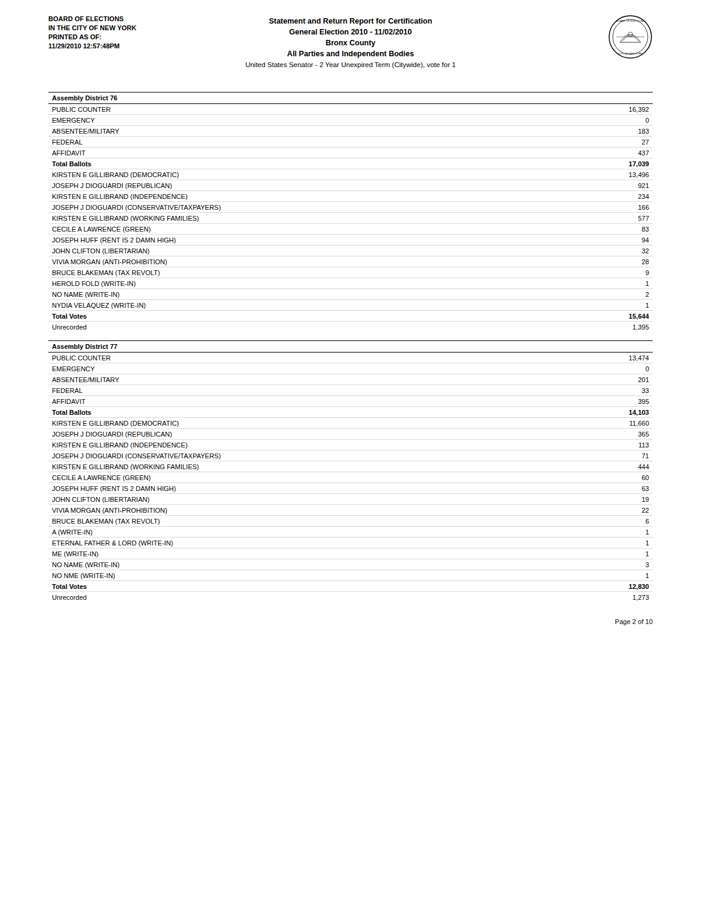BOARD OF ELECTIONS
IN THE CITY OF NEW YORK
PRINTED AS OF:
11/29/2010 12:57:48PM
Statement and Return Report for Certification
General Election 2010 - 11/02/2010
Bronx County
All Parties and Independent Bodies
United States Senator - 2 Year Unexpired Term (Citywide), vote for 1
BOARD OF ELECTIONS CITY OF NEW YORK
Assembly District 76
| PUBLIC COUNTER | 16,392 |
| EMERGENCY | 0 |
| ABSENTEE/MILITARY | 183 |
| FEDERAL | 27 |
| AFFIDAVIT | 437 |
| Total Ballots | 17,039 |
| KIRSTEN E GILLIBRAND (DEMOCRATIC) | 13,496 |
| JOSEPH J DIOGUARDI (REPUBLICAN) | 921 |
| KIRSTEN E GILLIBRAND (INDEPENDENCE) | 234 |
| JOSEPH J DIOGUARDI (CONSERVATIVE/TAXPAYERS) | 166 |
| KIRSTEN E GILLIBRAND (WORKING FAMILIES) | 577 |
| CECILE A LAWRENCE (GREEN) | 83 |
| JOSEPH HUFF (RENT IS 2 DAMN HIGH) | 94 |
| JOHN CLIFTON (LIBERTARIAN) | 32 |
| VIVIA MORGAN (ANTI-PROHIBITION) | 28 |
| BRUCE BLAKEMAN (TAX REVOLT) | 9 |
| HEROLD FOLD (WRITE-IN) | 1 |
| NO NAME (WRITE-IN) | 2 |
| NYDIA VELAQUEZ (WRITE-IN) | 1 |
| Total Votes | 15,644 |
| Unrecorded | 1,395 |
Assembly District 77
| PUBLIC COUNTER | 13,474 |
| EMERGENCY | 0 |
| ABSENTEE/MILITARY | 201 |
| FEDERAL | 33 |
| AFFIDAVIT | 395 |
| Total Ballots | 14,103 |
| KIRSTEN E GILLIBRAND (DEMOCRATIC) | 11,660 |
| JOSEPH J DIOGUARDI (REPUBLICAN) | 365 |
| KIRSTEN E GILLIBRAND (INDEPENDENCE) | 113 |
| JOSEPH J DIOGUARDI (CONSERVATIVE/TAXPAYERS) | 71 |
| KIRSTEN E GILLIBRAND (WORKING FAMILIES) | 444 |
| CECILE A LAWRENCE (GREEN) | 60 |
| JOSEPH HUFF (RENT IS 2 DAMN HIGH) | 63 |
| JOHN CLIFTON (LIBERTARIAN) | 19 |
| VIVIA MORGAN (ANTI-PROHIBITION) | 22 |
| BRUCE BLAKEMAN (TAX REVOLT) | 6 |
| A (WRITE-IN) | 1 |
| ETERNAL FATHER & LORD (WRITE-IN) | 1 |
| ME (WRITE-IN) | 1 |
| NO NAME (WRITE-IN) | 3 |
| NO NME (WRITE-IN) | 1 |
| Total Votes | 12,830 |
| Unrecorded | 1,273 |
Page 2 of 10